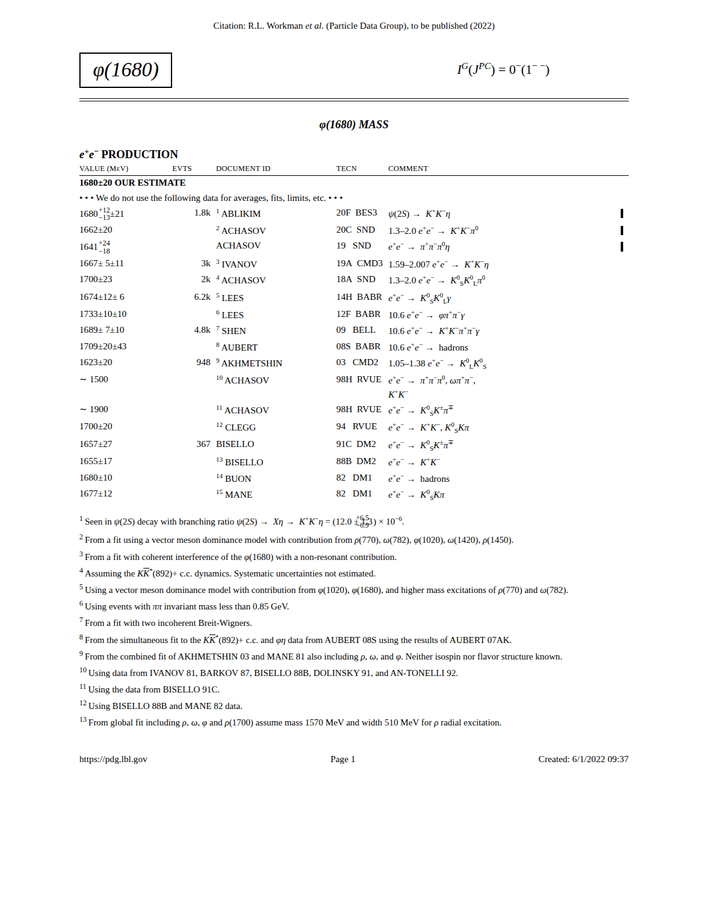Citation: R.L. Workman et al. (Particle Data Group), to be published (2022)
φ(1680)
IG(JPC) = 0−(1− −)
φ(1680) MASS
e+e− PRODUCTION
| VALUE (MeV) | EVTS | DOCUMENT ID | TECN | COMMENT | |
| --- | --- | --- | --- | --- | --- |
| 1680±20 OUR ESTIMATE | |
| • • • We do not use the following data for averages, fits, limits, etc. • • • |
| 1680 +12 −13 ±21 | 1.8k | 1 ABLIKIM | 20F BES3 | ψ (2 S ) → K + K − η | |
| 1662±20 | | 2 ACHASOV | 20C SND | 1.3–2.0 e + e − → K + K − π 0 | |
| 1641 +24 −18 | | ACHASOV | 19 SND | e + e − → π + π − π 0 η | |
| 1667± 5±11 | 3k | 3 IVANOV | 19A CMD3 | 1.59–2.007 e + e − → K + K − η | |
| 1700±23 | 2k | 4 ACHASOV | 18A SND | 1.3–2.0 e + e − → K 0 S K 0 L π 0 | |
| 1674±12± 6 | 6.2k | 5 LEES | 14H BABR | e + e − → K 0 S K 0 L γ | |
| 1733±10±10 | | 6 LEES | 12F BABR | 10.6 e + e − → φπ + π − γ | |
| 1689± 7±10 | 4.8k | 7 SHEN | 09 BELL | 10.6 e + e − → K + K − π + π − γ | |
| 1709±20±43 | | 8 AUBERT | 08S BABR | 10.6 e + e − → hadrons | |
| 1623±20 | 948 | 9 AKHMETSHIN | 03 CMD2 | 1.05–1.38 e + e − → K 0 L K 0 S | |
| ∼ 1500 | | 10 ACHASOV | 98H RVUE | e + e − → π + π − π 0 , ωπ + π − , K + K − | |
| ∼ 1900 | | 11 ACHASOV | 98H RVUE | e + e − → K 0 S K ± π ∓ | |
| 1700±20 | | 12 CLEGG | 94 RVUE | e + e − → K + K − , K 0 S Kπ | |
| 1657±27 | 367 | BISELLO | 91C DM2 | e + e − → K 0 S K ± π ∓ | |
| 1655±17 | | 13 BISELLO | 88B DM2 | e + e − → K + K − | |
| 1680±10 | | 14 BUON | 82 DM1 | e + e − → hadrons | |
| 1677±12 | | 15 MANE | 82 DM1 | e + e − → K 0 S Kπ | |
1 Seen in ψ(2S) decay with branching ratio ψ(2S) → Xη → K+K−η = (12.0 ± 1.3+6.5−6.9) × 10−6.
2 From a fit using a vector meson dominance model with contribution from ρ(770), ω(782), φ(1020), ω(1420), ρ(1450).
3 From a fit with coherent interference of the φ(1680) with a non-resonant contribution.
4 Assuming the KK*(892)+ c.c. dynamics. Systematic uncertainties not estimated.
5 Using a vector meson dominance model with contribution from φ(1020), φ(1680), and higher mass excitations of ρ(770) and ω(782).
6 Using events with ππ invariant mass less than 0.85 GeV.
7 From a fit with two incoherent Breit-Wigners.
8 From the simultaneous fit to the KK*(892)+ c.c. and φη data from AUBERT 08S using the results of AUBERT 07AK.
9 From the combined fit of AKHMETSHIN 03 and MANE 81 also including ρ, ω, and φ. Neither isospin nor flavor structure known.
10 Using data from IVANOV 81, BARKOV 87, BISELLO 88B, DOLINSKY 91, and AN-TONELLI 92.
11 Using the data from BISELLO 91C.
12 Using BISELLO 88B and MANE 82 data.
13 From global fit including ρ, ω, φ and ρ(1700) assume mass 1570 MeV and width 510 MeV for ρ radial excitation.
https://pdg.lbl.gov
Page 1
Created: 6/1/2022 09:37